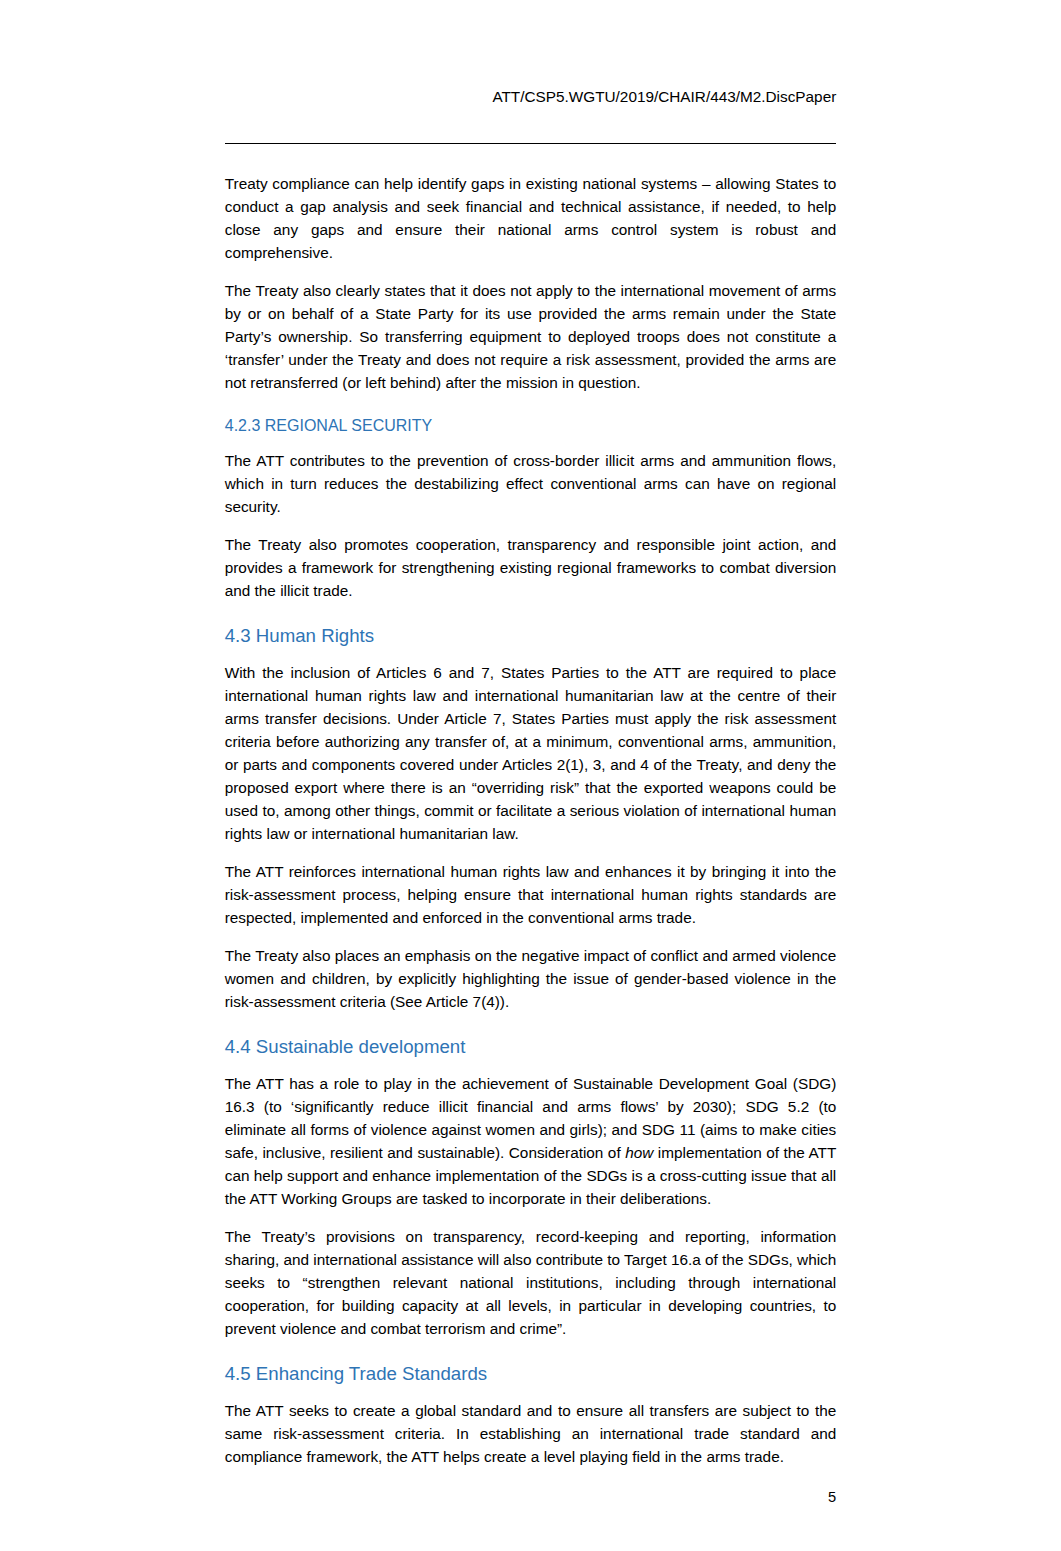ATT/CSP5.WGTU/2019/CHAIR/443/M2.DiscPaper
Treaty compliance can help identify gaps in existing national systems – allowing States to conduct a gap analysis and seek financial and technical assistance, if needed, to help close any gaps and ensure their national arms control system is robust and comprehensive.
The Treaty also clearly states that it does not apply to the international movement of arms by or on behalf of a State Party for its use provided the arms remain under the State Party’s ownership. So transferring equipment to deployed troops does not constitute a ‘transfer’ under the Treaty and does not require a risk assessment, provided the arms are not retransferred (or left behind) after the mission in question.
4.2.3 REGIONAL SECURITY
The ATT contributes to the prevention of cross-border illicit arms and ammunition flows, which in turn reduces the destabilizing effect conventional arms can have on regional security.
The Treaty also promotes cooperation, transparency and responsible joint action, and provides a framework for strengthening existing regional frameworks to combat diversion and the illicit trade.
4.3 Human Rights
With the inclusion of Articles 6 and 7, States Parties to the ATT are required to place international human rights law and international humanitarian law at the centre of their arms transfer decisions. Under Article 7, States Parties must apply the risk assessment criteria before authorizing any transfer of, at a minimum, conventional arms, ammunition, or parts and components covered under Articles 2(1), 3, and 4 of the Treaty, and deny the proposed export where there is an “overriding risk” that the exported weapons could be used to, among other things, commit or facilitate a serious violation of international human rights law or international humanitarian law.
The ATT reinforces international human rights law and enhances it by bringing it into the risk-assessment process, helping ensure that international human rights standards are respected, implemented and enforced in the conventional arms trade.
The Treaty also places an emphasis on the negative impact of conflict and armed violence women and children, by explicitly highlighting the issue of gender-based violence in the risk-assessment criteria (See Article 7(4)).
4.4 Sustainable development
The ATT has a role to play in the achievement of Sustainable Development Goal (SDG) 16.3 (to ‘significantly reduce illicit financial and arms flows’ by 2030); SDG 5.2 (to eliminate all forms of violence against women and girls); and SDG 11 (aims to make cities safe, inclusive, resilient and sustainable). Consideration of how implementation of the ATT can help support and enhance implementation of the SDGs is a cross-cutting issue that all the ATT Working Groups are tasked to incorporate in their deliberations.
The Treaty’s provisions on transparency, record-keeping and reporting, information sharing, and international assistance will also contribute to Target 16.a of the SDGs, which seeks to “strengthen relevant national institutions, including through international cooperation, for building capacity at all levels, in particular in developing countries, to prevent violence and combat terrorism and crime”.
4.5 Enhancing Trade Standards
The ATT seeks to create a global standard and to ensure all transfers are subject to the same risk-assessment criteria. In establishing an international trade standard and compliance framework, the ATT helps create a level playing field in the arms trade.
5